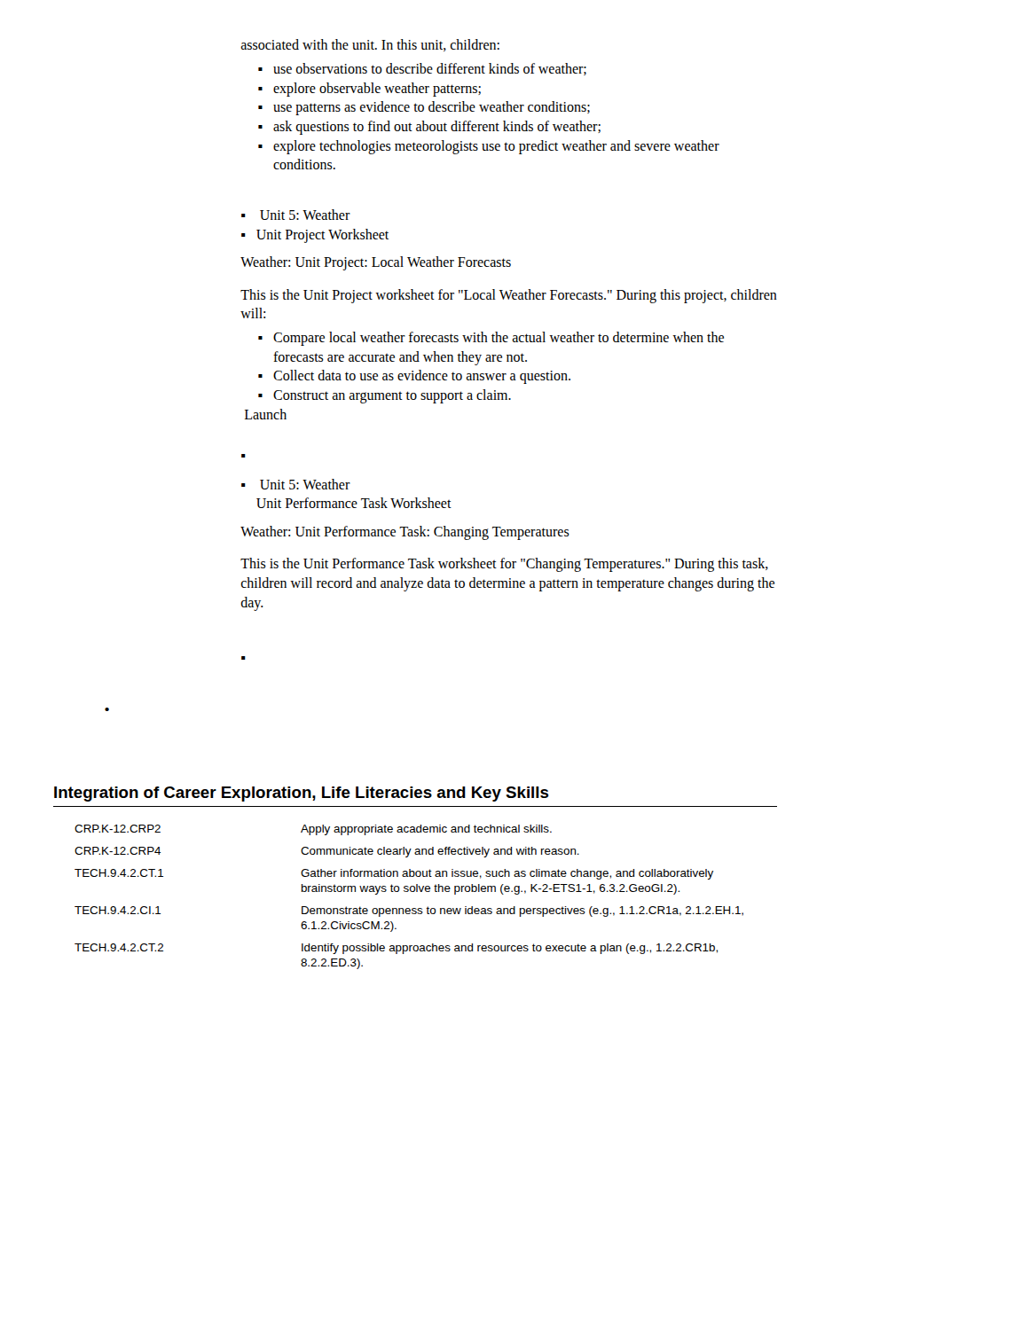associated with the unit. In this unit, children:
use observations to describe different kinds of weather;
explore observable weather patterns;
use patterns as evidence to describe weather conditions;
ask questions to find out about different kinds of weather;
explore technologies meteorologists use to predict weather and severe weather conditions.
Unit 5: Weather
Unit Project Worksheet
Weather: Unit Project: Local Weather Forecasts
This is the Unit Project worksheet for "Local Weather Forecasts." During this project, children will:
Compare local weather forecasts with the actual weather to determine when the forecasts are accurate and when they are not.
Collect data to use as evidence to answer a question.
Construct an argument to support a claim.
Launch
Unit 5: Weather
Unit Performance Task Worksheet
Weather: Unit Performance Task: Changing Temperatures
This is the Unit Performance Task worksheet for "Changing Temperatures." During this task, children will record and analyze data to determine a pattern in temperature changes during the day.
Integration of Career Exploration, Life Literacies and Key Skills
| CRP.K-12.CRP2 | Apply appropriate academic and technical skills. |
| CRP.K-12.CRP4 | Communicate clearly and effectively and with reason. |
| TECH.9.4.2.CT.1 | Gather information about an issue, such as climate change, and collaboratively brainstorm ways to solve the problem (e.g., K-2-ETS1-1, 6.3.2.GeoGI.2). |
| TECH.9.4.2.CI.1 | Demonstrate openness to new ideas and perspectives (e.g., 1.1.2.CR1a, 2.1.2.EH.1, 6.1.2.CivicsCM.2). |
| TECH.9.4.2.CT.2 | Identify possible approaches and resources to execute a plan (e.g., 1.2.2.CR1b, 8.2.2.ED.3). |